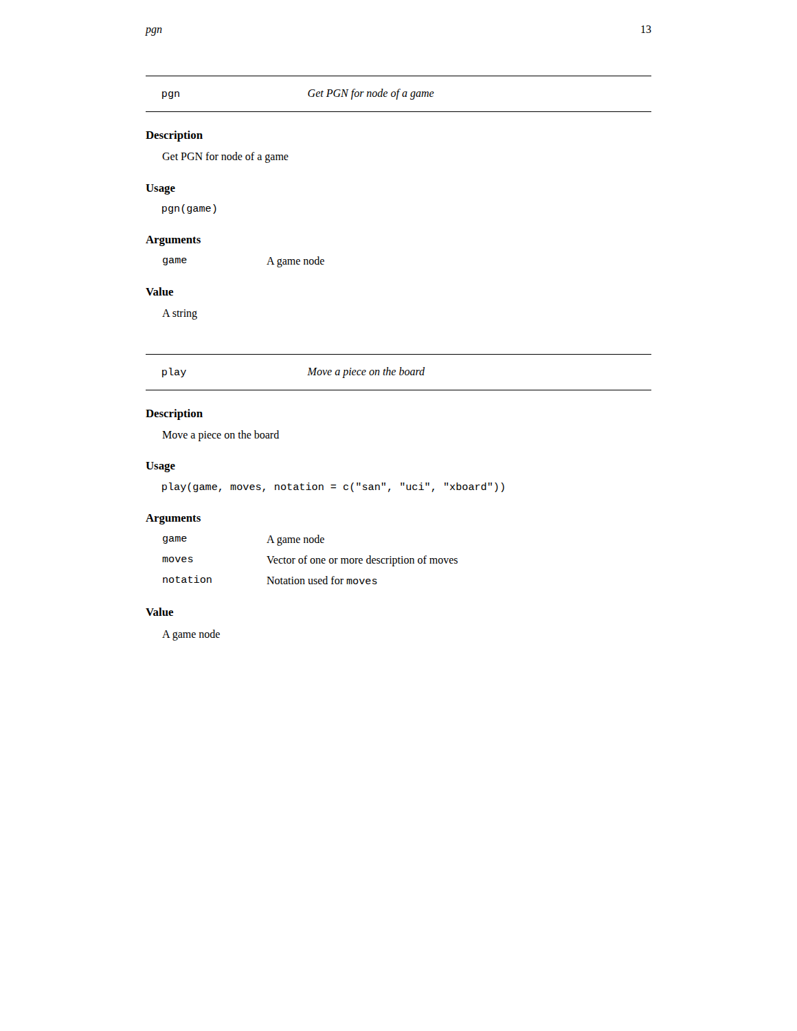pgn 13
pgn Get PGN for node of a game
Description
Get PGN for node of a game
Usage
pgn(game)
Arguments
game
A game node
Value
A string
play Move a piece on the board
Description
Move a piece on the board
Usage
play(game, moves, notation = c("san", "uci", "xboard"))
Arguments
game
A game node
moves
Vector of one or more description of moves
notation
Notation used for moves
Value
A game node